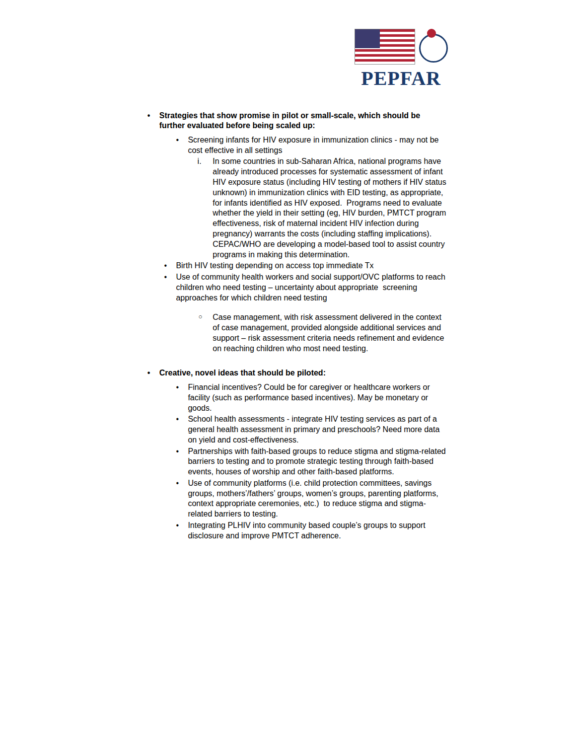PEPFAR
Strategies that show promise in pilot or small-scale, which should be further evaluated before being scaled up:
Screening infants for HIV exposure in immunization clinics - may not be cost effective in all settings
i. In some countries in sub-Saharan Africa, national programs have already introduced processes for systematic assessment of infant HIV exposure status (including HIV testing of mothers if HIV status unknown) in immunization clinics with EID testing, as appropriate, for infants identified as HIV exposed. Programs need to evaluate whether the yield in their setting (eg, HIV burden, PMTCT program effectiveness, risk of maternal incident HIV infection during pregnancy) warrants the costs (including staffing implications). CEPAC/WHO are developing a model-based tool to assist country programs in making this determination.
Birth HIV testing depending on access top immediate Tx
Use of community health workers and social support/OVC platforms to reach children who need testing – uncertainty about appropriate screening approaches for which children need testing
Case management, with risk assessment delivered in the context of case management, provided alongside additional services and support – risk assessment criteria needs refinement and evidence on reaching children who most need testing.
Creative, novel ideas that should be piloted:
Financial incentives? Could be for caregiver or healthcare workers or facility (such as performance based incentives). May be monetary or goods.
School health assessments - integrate HIV testing services as part of a general health assessment in primary and preschools? Need more data on yield and cost-effectiveness.
Partnerships with faith-based groups to reduce stigma and stigma-related barriers to testing and to promote strategic testing through faith-based events, houses of worship and other faith-based platforms.
Use of community platforms (i.e. child protection committees, savings groups, mothers’/fathers’ groups, women’s groups, parenting platforms, context appropriate ceremonies, etc.) to reduce stigma and stigma-related barriers to testing.
Integrating PLHIV into community based couple’s groups to support disclosure and improve PMTCT adherence.